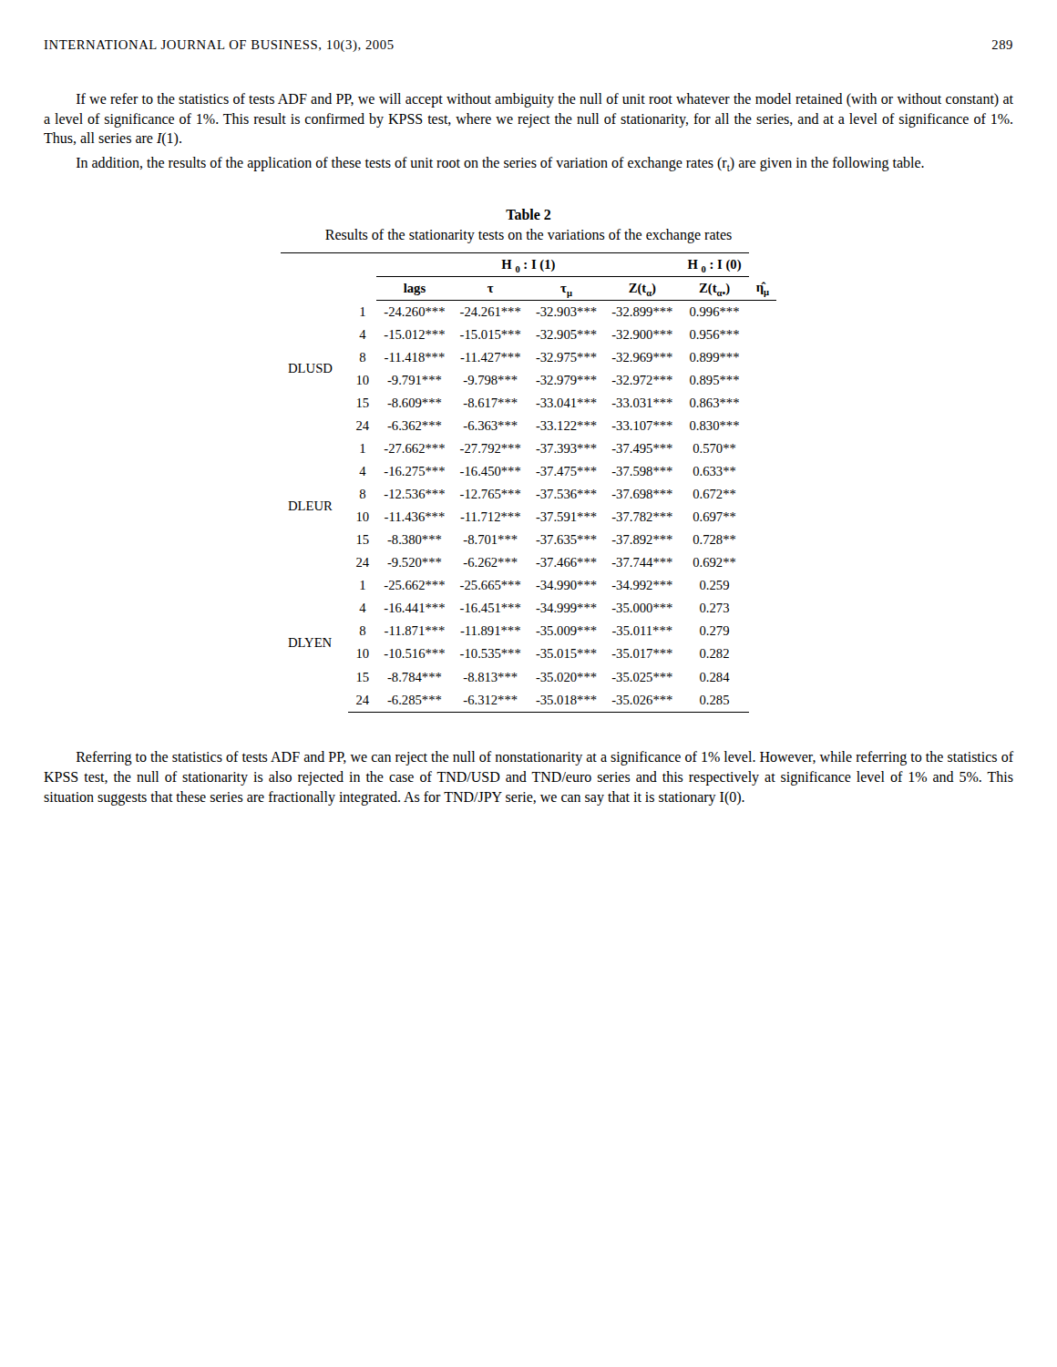International Journal of Business, 10(3), 2005 289
If we refer to the statistics of tests ADF and PP, we will accept without ambiguity the null of unit root whatever the model retained (with or without constant) at a level of significance of 1%. This result is confirmed by KPSS test, where we reject the null of stationarity, for all the series, and at a level of significance of 1%. Thus, all series are I(1).
In addition, the results of the application of these tests of unit root on the series of variation of exchange rates (rt) are given in the following table.
Table 2 Results of the stationarity tests on the variations of the exchange rates
| | | H 0 : I (1) | H 0 : I (0) |
| --- | --- | --- | --- |
| lags | τ | τ μ | Z(t α ) | Z(t α• ) | η̂ μ |
| DLUSD | 1 | -24.260*** | -24.261*** | -32.903*** | -32.899*** | 0.996*** |
| 4 | -15.012*** | -15.015*** | -32.905*** | -32.900*** | 0.956*** |
| 8 | -11.418*** | -11.427*** | -32.975*** | -32.969*** | 0.899*** |
| 10 | -9.791*** | -9.798*** | -32.979*** | -32.972*** | 0.895*** |
| 15 | -8.609*** | -8.617*** | -33.041*** | -33.031*** | 0.863*** |
| 24 | -6.362*** | -6.363*** | -33.122*** | -33.107*** | 0.830*** |
| DLEUR | 1 | -27.662*** | -27.792*** | -37.393*** | -37.495*** | 0.570** |
| 4 | -16.275*** | -16.450*** | -37.475*** | -37.598*** | 0.633** |
| 8 | -12.536*** | -12.765*** | -37.536*** | -37.698*** | 0.672** |
| 10 | -11.436*** | -11.712*** | -37.591*** | -37.782*** | 0.697** |
| 15 | -8.380*** | -8.701*** | -37.635*** | -37.892*** | 0.728** |
| 24 | -9.520*** | -6.262*** | -37.466*** | -37.744*** | 0.692** |
| DLYEN | 1 | -25.662*** | -25.665*** | -34.990*** | -34.992*** | 0.259 |
| 4 | -16.441*** | -16.451*** | -34.999*** | -35.000*** | 0.273 |
| 8 | -11.871*** | -11.891*** | -35.009*** | -35.011*** | 0.279 |
| 10 | -10.516*** | -10.535*** | -35.015*** | -35.017*** | 0.282 |
| 15 | -8.784*** | -8.813*** | -35.020*** | -35.025*** | 0.284 |
| 24 | -6.285*** | -6.312*** | -35.018*** | -35.026*** | 0.285 |
Referring to the statistics of tests ADF and PP, we can reject the null of nonstationarity at a significance of 1% level. However, while referring to the statistics of KPSS test, the null of stationarity is also rejected in the case of TND/USD and TND/euro series and this respectively at significance level of 1% and 5%. This situation suggests that these series are fractionally integrated. As for TND/JPY serie, we can say that it is stationary I(0).